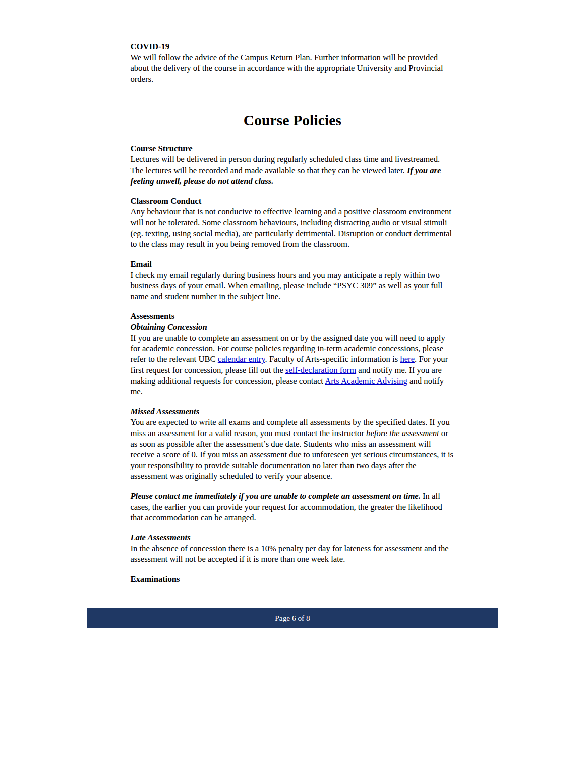COVID-19
We will follow the advice of the Campus Return Plan. Further information will be provided about the delivery of the course in accordance with the appropriate University and Provincial orders.
Course Policies
Course Structure
Lectures will be delivered in person during regularly scheduled class time and livestreamed. The lectures will be recorded and made available so that they can be viewed later. If you are feeling unwell, please do not attend class.
Classroom Conduct
Any behaviour that is not conducive to effective learning and a positive classroom environment will not be tolerated. Some classroom behaviours, including distracting audio or visual stimuli (eg. texting, using social media), are particularly detrimental. Disruption or conduct detrimental to the class may result in you being removed from the classroom.
Email
I check my email regularly during business hours and you may anticipate a reply within two business days of your email. When emailing, please include “PSYC 309” as well as your full name and student number in the subject line.
Assessments
Obtaining Concession
If you are unable to complete an assessment on or by the assigned date you will need to apply for academic concession. For course policies regarding in-term academic concessions, please refer to the relevant UBC calendar entry. Faculty of Arts-specific information is here. For your first request for concession, please fill out the self-declaration form and notify me. If you are making additional requests for concession, please contact Arts Academic Advising and notify me.
Missed Assessments
You are expected to write all exams and complete all assessments by the specified dates. If you miss an assessment for a valid reason, you must contact the instructor before the assessment or as soon as possible after the assessment’s due date. Students who miss an assessment will receive a score of 0. If you miss an assessment due to unforeseen yet serious circumstances, it is your responsibility to provide suitable documentation no later than two days after the assessment was originally scheduled to verify your absence.
Please contact me immediately if you are unable to complete an assessment on time. In all cases, the earlier you can provide your request for accommodation, the greater the likelihood that accommodation can be arranged.
Late Assessments
In the absence of concession there is a 10% penalty per day for lateness for assessment and the assessment will not be accepted if it is more than one week late.
Examinations
Page 6 of 8